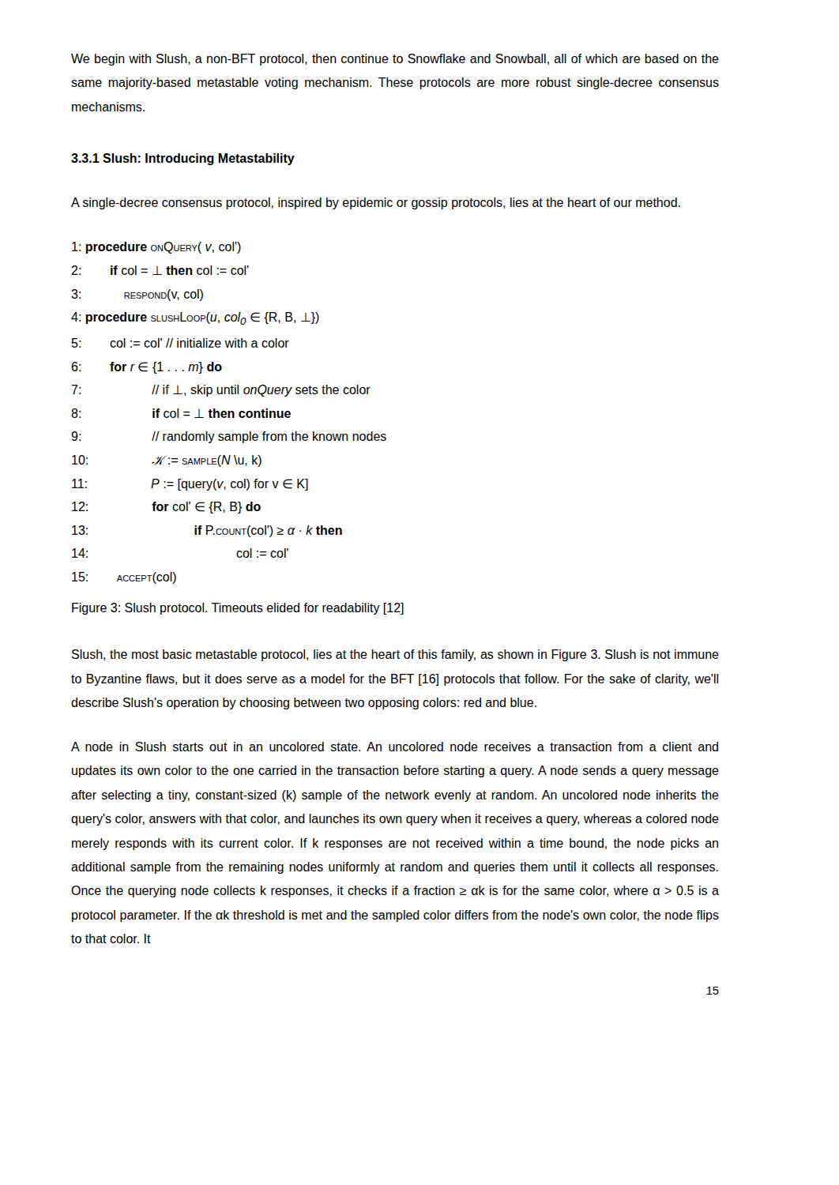We begin with Slush, a non-BFT protocol, then continue to Snowflake and Snowball, all of which are based on the same majority-based metastable voting mechanism. These protocols are more robust single-decree consensus mechanisms.
3.3.1 Slush: Introducing Metastability
A single-decree consensus protocol, inspired by epidemic or gossip protocols, lies at the heart of our method.
1: procedure onQuery( v, col')
2: if col = ⊥ then col := col'
3: respond(v, col)
4: procedure slushLoop(u, col0 ∈ {R, B, ⊥})
5: col := col' // initialize with a color
6: for r ∈ {1 . . . m} do
7: // if ⊥, skip until onQuery sets the color
8: if col = ⊥ then continue
9: // randomly sample from the known nodes
10: 𝒦 := sample(N \u, k)
11: P := [query(v, col) for v ∈ K]
12: for col' ∈ {R, B} do
13: if P.count(col') ≥ α · k then
14: col := col'
15: accept(col)
Figure 3: Slush protocol. Timeouts elided for readability [12]
Slush, the most basic metastable protocol, lies at the heart of this family, as shown in Figure 3. Slush is not immune to Byzantine flaws, but it does serve as a model for the BFT [16] protocols that follow. For the sake of clarity, we'll describe Slush's operation by choosing between two opposing colors: red and blue.
A node in Slush starts out in an uncolored state. An uncolored node receives a transaction from a client and updates its own color to the one carried in the transaction before starting a query. A node sends a query message after selecting a tiny, constant-sized (k) sample of the network evenly at random. An uncolored node inherits the query's color, answers with that color, and launches its own query when it receives a query, whereas a colored node merely responds with its current color. If k responses are not received within a time bound, the node picks an additional sample from the remaining nodes uniformly at random and queries them until it collects all responses. Once the querying node collects k responses, it checks if a fraction ≥ αk is for the same color, where α > 0.5 is a protocol parameter. If the αk threshold is met and the sampled color differs from the node's own color, the node flips to that color. It
15